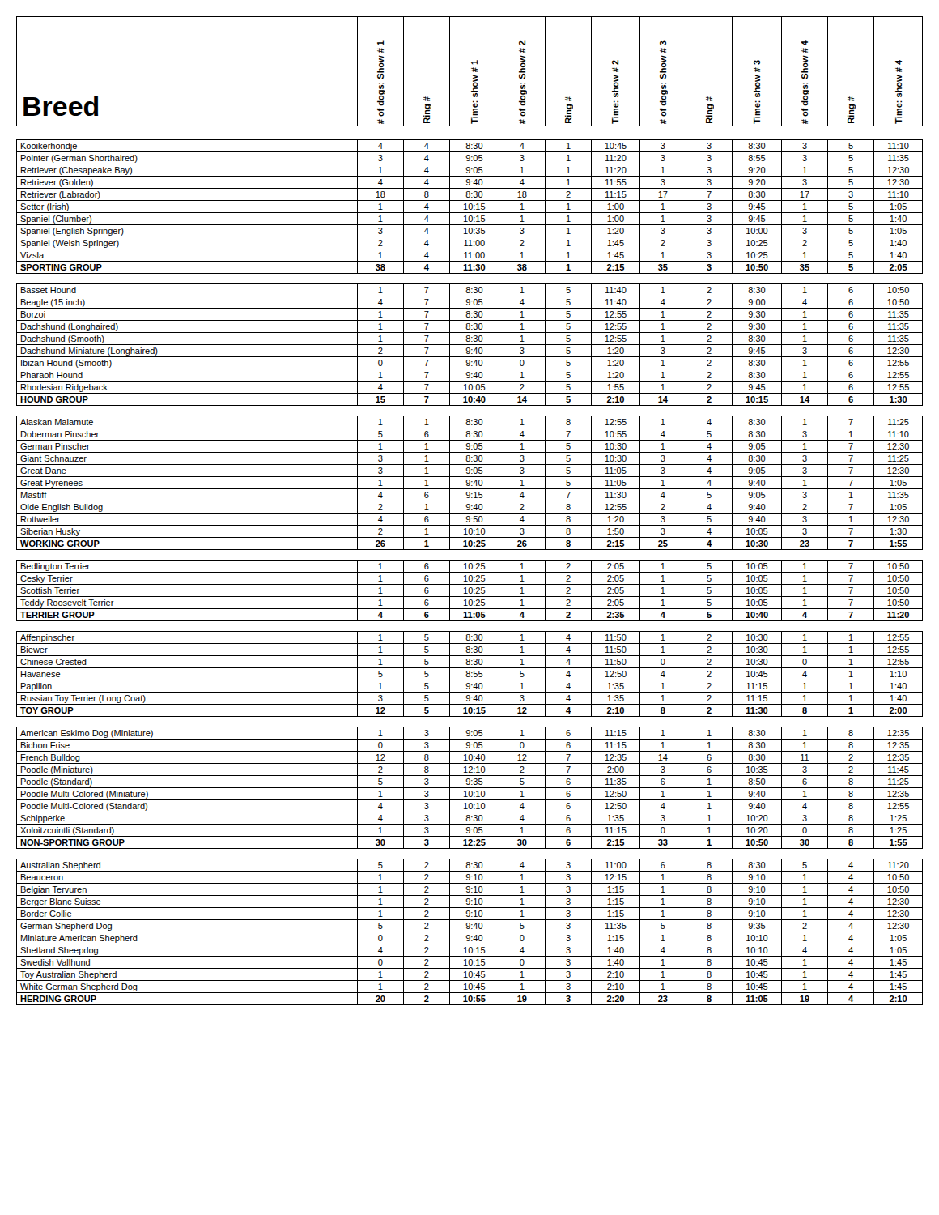| Breed | # of dogs: Show # 1 | Ring # | Time: show # 1 | # of dogs: Show # 2 | Ring # | Time: show # 2 | # of dogs: Show # 3 | Ring # | Time: show # 3 | # of dogs: Show # 4 | Ring # | Time: show # 4 |
| --- | --- | --- | --- | --- | --- | --- | --- | --- | --- | --- | --- | --- |
| Kooikerhondje | 4 | 4 | 8:30 | 4 | 1 | 10:45 | 3 | 3 | 8:30 | 3 | 5 | 11:10 |
| Pointer (German Shorthaired) | 3 | 4 | 9:05 | 3 | 1 | 11:20 | 3 | 3 | 8:55 | 3 | 5 | 11:35 |
| Retriever (Chesapeake Bay) | 1 | 4 | 9:05 | 1 | 1 | 11:20 | 1 | 3 | 9:20 | 1 | 5 | 12:30 |
| Retriever (Golden) | 4 | 4 | 9:40 | 4 | 1 | 11:55 | 3 | 3 | 9:20 | 3 | 5 | 12:30 |
| Retriever (Labrador) | 18 | 8 | 8:30 | 18 | 2 | 11:15 | 17 | 7 | 8:30 | 17 | 3 | 11:10 |
| Setter (Irish) | 1 | 4 | 10:15 | 1 | 1 | 1:00 | 1 | 3 | 9:45 | 1 | 5 | 1:05 |
| Spaniel (Clumber) | 1 | 4 | 10:15 | 1 | 1 | 1:00 | 1 | 3 | 9:45 | 1 | 5 | 1:40 |
| Spaniel (English Springer) | 3 | 4 | 10:35 | 3 | 1 | 1:20 | 3 | 3 | 10:00 | 3 | 5 | 1:05 |
| Spaniel (Welsh Springer) | 2 | 4 | 11:00 | 2 | 1 | 1:45 | 2 | 3 | 10:25 | 2 | 5 | 1:40 |
| Vizsla | 1 | 4 | 11:00 | 1 | 1 | 1:45 | 1 | 3 | 10:25 | 1 | 5 | 1:40 |
| SPORTING GROUP | 38 | 4 | 11:30 | 38 | 1 | 2:15 | 35 | 3 | 10:50 | 35 | 5 | 2:05 |
| Basset Hound | 1 | 7 | 8:30 | 1 | 5 | 11:40 | 1 | 2 | 8:30 | 1 | 6 | 10:50 |
| Beagle (15 inch) | 4 | 7 | 9:05 | 4 | 5 | 11:40 | 4 | 2 | 9:00 | 4 | 6 | 10:50 |
| Borzoi | 1 | 7 | 8:30 | 1 | 5 | 12:55 | 1 | 2 | 9:30 | 1 | 6 | 11:35 |
| Dachshund (Longhaired) | 1 | 7 | 8:30 | 1 | 5 | 12:55 | 1 | 2 | 9:30 | 1 | 6 | 11:35 |
| Dachshund (Smooth) | 1 | 7 | 8:30 | 1 | 5 | 12:55 | 1 | 2 | 8:30 | 1 | 6 | 11:35 |
| Dachshund-Miniature (Longhaired) | 2 | 7 | 9:40 | 3 | 5 | 1:20 | 3 | 2 | 9:45 | 3 | 6 | 12:30 |
| Ibizan Hound (Smooth) | 0 | 7 | 9:40 | 0 | 5 | 1:20 | 1 | 2 | 8:30 | 1 | 6 | 12:55 |
| Pharaoh Hound | 1 | 7 | 9:40 | 1 | 5 | 1:20 | 1 | 2 | 8:30 | 1 | 6 | 12:55 |
| Rhodesian Ridgeback | 4 | 7 | 10:05 | 2 | 5 | 1:55 | 1 | 2 | 9:45 | 1 | 6 | 12:55 |
| HOUND GROUP | 15 | 7 | 10:40 | 14 | 5 | 2:10 | 14 | 2 | 10:15 | 14 | 6 | 1:30 |
| Alaskan Malamute | 1 | 1 | 8:30 | 1 | 8 | 12:55 | 1 | 4 | 8:30 | 1 | 7 | 11:25 |
| Doberman Pinscher | 5 | 6 | 8:30 | 4 | 7 | 10:55 | 4 | 5 | 8:30 | 3 | 1 | 11:10 |
| German Pinscher | 1 | 1 | 9:05 | 1 | 5 | 10:30 | 1 | 4 | 9:05 | 1 | 7 | 12:30 |
| Giant Schnauzer | 3 | 1 | 8:30 | 3 | 5 | 10:30 | 3 | 4 | 8:30 | 3 | 7 | 11:25 |
| Great Dane | 3 | 1 | 9:05 | 3 | 5 | 11:05 | 3 | 4 | 9:05 | 3 | 7 | 12:30 |
| Great Pyrenees | 1 | 1 | 9:40 | 1 | 5 | 11:05 | 1 | 4 | 9:40 | 1 | 7 | 1:05 |
| Mastiff | 4 | 6 | 9:15 | 4 | 7 | 11:30 | 4 | 5 | 9:05 | 3 | 1 | 11:35 |
| Olde English Bulldog | 2 | 1 | 9:40 | 2 | 8 | 12:55 | 2 | 4 | 9:40 | 2 | 7 | 1:05 |
| Rottweiler | 4 | 6 | 9:50 | 4 | 8 | 1:20 | 3 | 5 | 9:40 | 3 | 1 | 12:30 |
| Siberian Husky | 2 | 1 | 10:10 | 3 | 8 | 1:50 | 3 | 4 | 10:05 | 3 | 7 | 1:30 |
| WORKING GROUP | 26 | 1 | 10:25 | 26 | 8 | 2:15 | 25 | 4 | 10:30 | 23 | 7 | 1:55 |
| Bedlington Terrier | 1 | 6 | 10:25 | 1 | 2 | 2:05 | 1 | 5 | 10:05 | 1 | 7 | 10:50 |
| Cesky Terrier | 1 | 6 | 10:25 | 1 | 2 | 2:05 | 1 | 5 | 10:05 | 1 | 7 | 10:50 |
| Scottish Terrier | 1 | 6 | 10:25 | 1 | 2 | 2:05 | 1 | 5 | 10:05 | 1 | 7 | 10:50 |
| Teddy Roosevelt Terrier | 1 | 6 | 10:25 | 1 | 2 | 2:05 | 1 | 5 | 10:05 | 1 | 7 | 10:50 |
| TERRIER GROUP | 4 | 6 | 11:05 | 4 | 2 | 2:35 | 4 | 5 | 10:40 | 4 | 7 | 11:20 |
| Affenpinscher | 1 | 5 | 8:30 | 1 | 4 | 11:50 | 1 | 2 | 10:30 | 1 | 1 | 12:55 |
| Biewer | 1 | 5 | 8:30 | 1 | 4 | 11:50 | 1 | 2 | 10:30 | 1 | 1 | 12:55 |
| Chinese Crested | 1 | 5 | 8:30 | 1 | 4 | 11:50 | 0 | 2 | 10:30 | 0 | 1 | 12:55 |
| Havanese | 5 | 5 | 8:55 | 5 | 4 | 12:50 | 4 | 2 | 10:45 | 4 | 1 | 1:10 |
| Papillon | 1 | 5 | 9:40 | 1 | 4 | 1:35 | 1 | 2 | 11:15 | 1 | 1 | 1:40 |
| Russian Toy Terrier (Long Coat) | 3 | 5 | 9:40 | 3 | 4 | 1:35 | 1 | 2 | 11:15 | 1 | 1 | 1:40 |
| TOY GROUP | 12 | 5 | 10:15 | 12 | 4 | 2:10 | 8 | 2 | 11:30 | 8 | 1 | 2:00 |
| American Eskimo Dog (Miniature) | 1 | 3 | 9:05 | 1 | 6 | 11:15 | 1 | 1 | 8:30 | 1 | 8 | 12:35 |
| Bichon Frise | 0 | 3 | 9:05 | 0 | 6 | 11:15 | 1 | 1 | 8:30 | 1 | 8 | 12:35 |
| French Bulldog | 12 | 8 | 10:40 | 12 | 7 | 12:35 | 14 | 6 | 8:30 | 11 | 2 | 12:35 |
| Poodle (Miniature) | 2 | 8 | 12:10 | 2 | 7 | 2:00 | 3 | 6 | 10:35 | 3 | 2 | 11:45 |
| Poodle (Standard) | 5 | 3 | 9:35 | 5 | 6 | 11:35 | 6 | 1 | 8:50 | 6 | 8 | 11:25 |
| Poodle Multi-Colored (Miniature) | 1 | 3 | 10:10 | 1 | 6 | 12:50 | 1 | 1 | 9:40 | 1 | 8 | 12:35 |
| Poodle Multi-Colored (Standard) | 4 | 3 | 10:10 | 4 | 6 | 12:50 | 4 | 1 | 9:40 | 4 | 8 | 12:55 |
| Schipperke | 4 | 3 | 8:30 | 4 | 6 | 1:35 | 3 | 1 | 10:20 | 3 | 8 | 1:25 |
| Xoloitzcuintli (Standard) | 1 | 3 | 9:05 | 1 | 6 | 11:15 | 0 | 1 | 10:20 | 0 | 8 | 1:25 |
| NON-SPORTING GROUP | 30 | 3 | 12:25 | 30 | 6 | 2:15 | 33 | 1 | 10:50 | 30 | 8 | 1:55 |
| Australian Shepherd | 5 | 2 | 8:30 | 4 | 3 | 11:00 | 6 | 8 | 8:30 | 5 | 4 | 11:20 |
| Beauceron | 1 | 2 | 9:10 | 1 | 3 | 12:15 | 1 | 8 | 9:10 | 1 | 4 | 10:50 |
| Belgian Tervuren | 1 | 2 | 9:10 | 1 | 3 | 1:15 | 1 | 8 | 9:10 | 1 | 4 | 10:50 |
| Berger Blanc Suisse | 1 | 2 | 9:10 | 1 | 3 | 1:15 | 1 | 8 | 9:10 | 1 | 4 | 12:30 |
| Border Collie | 1 | 2 | 9:10 | 1 | 3 | 1:15 | 1 | 8 | 9:10 | 1 | 4 | 12:30 |
| German Shepherd Dog | 5 | 2 | 9:40 | 5 | 3 | 11:35 | 5 | 8 | 9:35 | 2 | 4 | 12:30 |
| Miniature American Shepherd | 0 | 2 | 9:40 | 0 | 3 | 1:15 | 1 | 8 | 10:10 | 1 | 4 | 1:05 |
| Shetland Sheepdog | 4 | 2 | 10:15 | 4 | 3 | 1:40 | 4 | 8 | 10:10 | 4 | 4 | 1:05 |
| Swedish Vallhund | 0 | 2 | 10:15 | 0 | 3 | 1:40 | 1 | 8 | 10:45 | 1 | 4 | 1:45 |
| Toy Australian Shepherd | 1 | 2 | 10:45 | 1 | 3 | 2:10 | 1 | 8 | 10:45 | 1 | 4 | 1:45 |
| White German Shepherd Dog | 1 | 2 | 10:45 | 1 | 3 | 2:10 | 1 | 8 | 10:45 | 1 | 4 | 1:45 |
| HERDING GROUP | 20 | 2 | 10:55 | 19 | 3 | 2:20 | 23 | 8 | 11:05 | 19 | 4 | 2:10 |